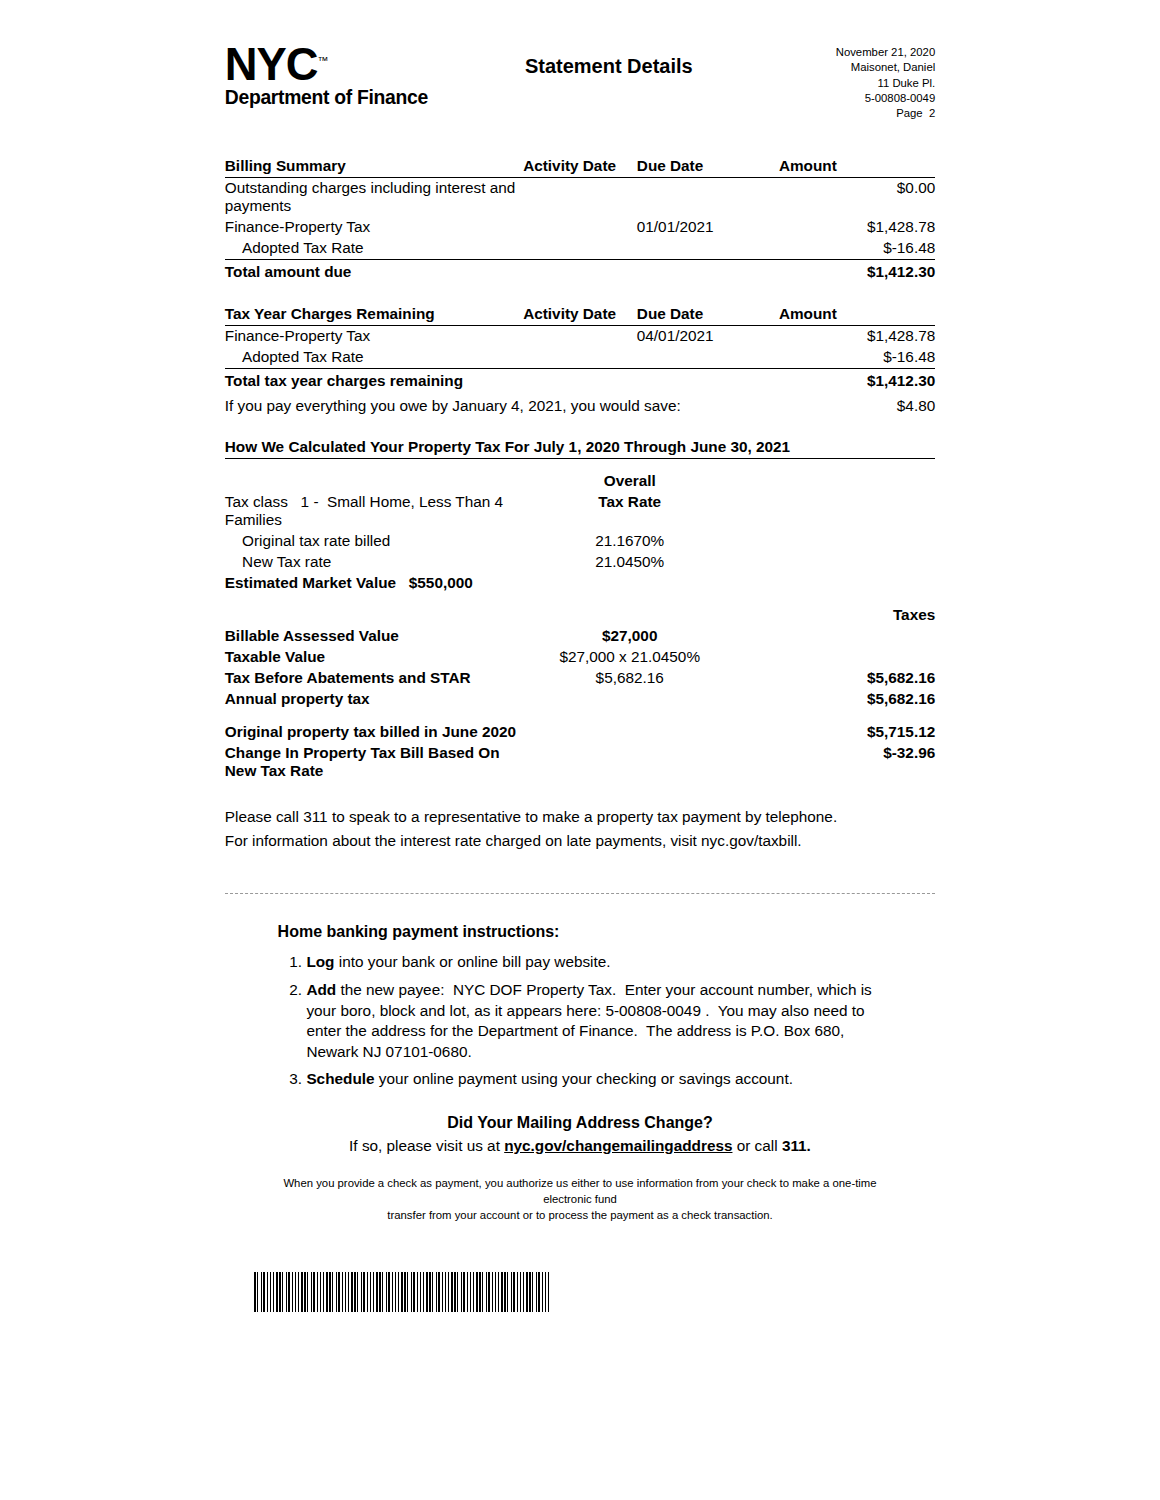NYC™
Department of Finance
Statement Details
November 21, 2020
Maisonet, Daniel
11 Duke Pl.
5-00808-0049
Page 2
| Billing Summary | Activity Date | Due Date | Amount |
| --- | --- | --- | --- |
| Outstanding charges including interest and payments | | | $0.00 |
| Finance-Property Tax | | 01/01/2021 | $1,428.78 |
| Adopted Tax Rate | | | $-16.48 |
| Total amount due | | | $1,412.30 |
| Tax Year Charges Remaining | Activity Date | Due Date | Amount |
| --- | --- | --- | --- |
| Finance-Property Tax | | 04/01/2021 | $1,428.78 |
| Adopted Tax Rate | | | $-16.48 |
| Total tax year charges remaining | | | $1,412.30 |
| If you pay everything you owe by January 4, 2021, you would save: | $4.80 |
How We Calculated Your Property Tax For July 1, 2020 Through June 30, 2021
| | Overall | |
| Tax class 1 - Small Home, Less Than 4 Families | Tax Rate | |
| Original tax rate billed | 21.1670% | |
| New Tax rate | 21.0450% | |
| Estimated Market Value $550,000 | | |
| | | Taxes |
| Billable Assessed Value | $27,000 | |
| Taxable Value | $27,000 x 21.0450% | |
| Tax Before Abatements and STAR | $5,682.16 | $5,682.16 |
| Annual property tax | | $5,682.16 |
| Original property tax billed in June 2020 | | $5,715.12 |
| Change In Property Tax Bill Based On New Tax Rate | | $-32.96 |
Please call 311 to speak to a representative to make a property tax payment by telephone.
For information about the interest rate charged on late payments, visit nyc.gov/taxbill.
Home banking payment instructions:
Log into your bank or online bill pay website.
Add the new payee: NYC DOF Property Tax. Enter your account number, which is your boro, block and lot, as it appears here: 5-00808-0049 . You may also need to enter the address for the Department of Finance. The address is P.O. Box 680, Newark NJ 07101-0680.
Schedule your online payment using your checking or savings account.
Did Your Mailing Address Change?
If so, please visit us at nyc.gov/changemailingaddress or call 311.
When you provide a check as payment, you authorize us either to use information from your check to make a one-time electronic fund
transfer from your account or to process the payment as a check transaction.